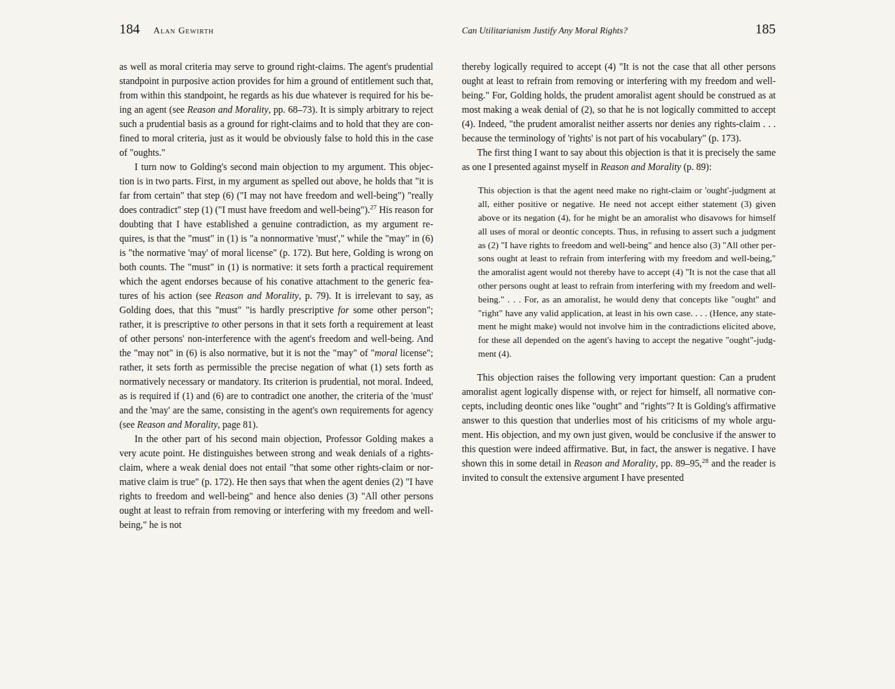184 Alan Gewirth
as well as moral criteria may serve to ground right-claims. The agent's prudential standpoint in purposive action provides for him a ground of entitlement such that, from within this standpoint, he regards as his due whatever is required for his being an agent (see Reason and Morality, pp. 68–73). It is simply arbitrary to reject such a prudential basis as a ground for right-claims and to hold that they are confined to moral criteria, just as it would be obviously false to hold this in the case of "oughts."
I turn now to Golding's second main objection to my argument. This objection is in two parts. First, in my argument as spelled out above, he holds that "it is far from certain" that step (6) ("I may not have freedom and well-being") "really does contradict" step (1) ("I must have freedom and well-being").27 His reason for doubting that I have established a genuine contradiction, as my argument requires, is that the "must" in (1) is "a nonnormative 'must'," while the "may" in (6) is "the normative 'may' of moral license" (p. 172). But here, Golding is wrong on both counts. The "must" in (1) is normative: it sets forth a practical requirement which the agent endorses because of his conative attachment to the generic features of his action (see Reason and Morality, p. 79). It is irrelevant to say, as Golding does, that this "must" "is hardly prescriptive for some other person"; rather, it is prescriptive to other persons in that it sets forth a requirement at least of other persons' non-interference with the agent's freedom and well-being. And the "may not" in (6) is also normative, but it is not the "may" of "moral license"; rather, it sets forth as permissible the precise negation of what (1) sets forth as normatively necessary or mandatory. Its criterion is prudential, not moral. Indeed, as is required if (1) and (6) are to contradict one another, the criteria of the 'must' and the 'may' are the same, consisting in the agent's own requirements for agency (see Reason and Morality, page 81).
In the other part of his second main objection, Professor Golding makes a very acute point. He distinguishes between strong and weak denials of a rights-claim, where a weak denial does not entail "that some other rights-claim or normative claim is true" (p. 172). He then says that when the agent denies (2) "I have rights to freedom and well-being" and hence also denies (3) "All other persons ought at least to refrain from removing or interfering with my freedom and well-being," he is not
Can Utilitarianism Justify Any Moral Rights? 185
thereby logically required to accept (4) "It is not the case that all other persons ought at least to refrain from removing or interfering with my freedom and well-being." For, Golding holds, the prudent amoralist agent should be construed as at most making a weak denial of (2), so that he is not logically committed to accept (4). Indeed, "the prudent amoralist neither asserts nor denies any rights-claim . . . because the terminology of 'rights' is not part of his vocabulary" (p. 173).
The first thing I want to say about this objection is that it is precisely the same as one I presented against myself in Reason and Morality (p. 89):
This objection is that the agent need make no right-claim or 'ought'-judgment at all, either positive or negative. He need not accept either statement (3) given above or its negation (4), for he might be an amoralist who disavows for himself all uses of moral or deontic concepts. Thus, in refusing to assert such a judgment as (2) "I have rights to freedom and well-being" and hence also (3) "All other persons ought at least to refrain from interfering with my freedom and well-being," the amoralist agent would not thereby have to accept (4) "It is not the case that all other persons ought at least to refrain from interfering with my freedom and well-being." . . . For, as an amoralist, he would deny that concepts like "ought" and "right" have any valid application, at least in his own case. . . . (Hence, any statement he might make) would not involve him in the contradictions elicited above, for these all depended on the agent's having to accept the negative "ought"-judgment (4).
This objection raises the following very important question: Can a prudent amoralist agent logically dispense with, or reject for himself, all normative concepts, including deontic ones like "ought" and "rights"? It is Golding's affirmative answer to this question that underlies most of his criticisms of my whole argument. His objection, and my own just given, would be conclusive if the answer to this question were indeed affirmative. But, in fact, the answer is negative. I have shown this in some detail in Reason and Morality, pp. 89–95,28 and the reader is invited to consult the extensive argument I have presented